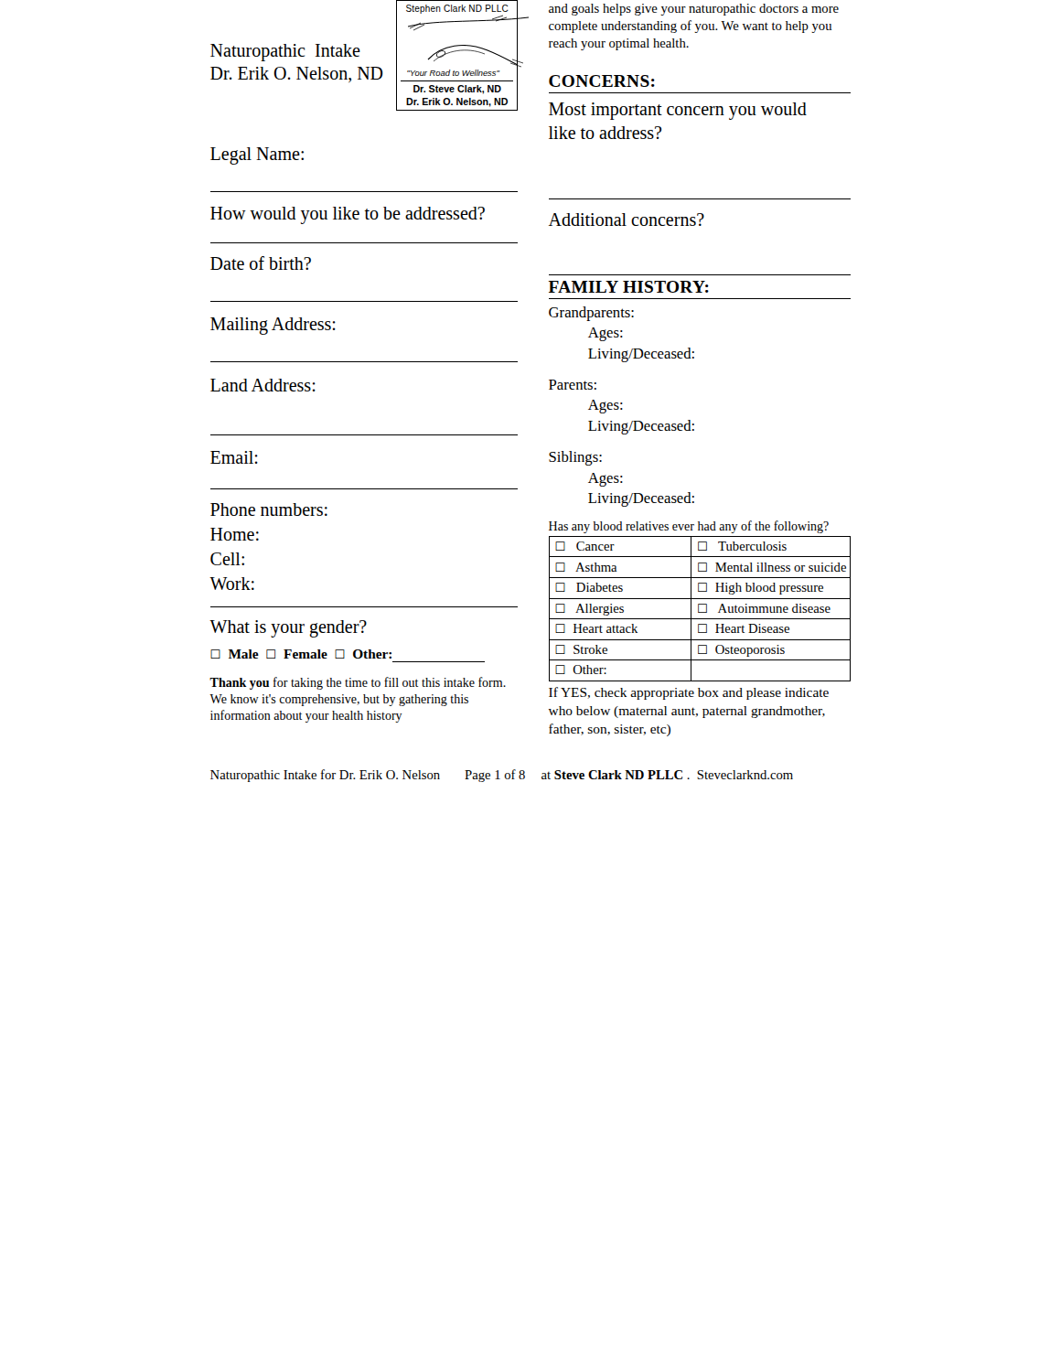Naturopathic Intake
Dr. Erik O. Nelson, ND
Stephen Clark ND PLLC
"Your Road to Wellness"
Dr. Steve Clark, ND
Dr. Erik O. Nelson, ND
Legal Name:
How would you like to be addressed?
Date of birth?
Mailing Address:
Land Address:
Email:
Phone numbers:
Home:
Cell:
Work:
What is your gender?
☐ Male ☐ Female ☐ Other:
Thank you for taking the time to fill out this intake form. We know it's comprehensive, but by gathering this information about your health history
and goals helps give your naturopathic doctors a more complete understanding of you. We want to help you reach your optimal health.
CONCERNS:
Most important concern you would
like to address?
Additional concerns?
FAMILY HISTORY:
Grandparents:
Ages:
Living/Deceased:
Parents:
Ages:
Living/Deceased:
Siblings:
Ages:
Living/Deceased:
Has any blood relatives ever had any of the following?
| ☐ Cancer | ☐ Tuberculosis |
| ☐ Asthma | ☐ Mental illness or suicide |
| ☐ Diabetes | ☐ High blood pressure |
| ☐ Allergies | ☐ Autoimmune disease |
| ☐ Heart attack | ☐ Heart Disease |
| ☐ Stroke | ☐ Osteoporosis |
| ☐ Other: | |
If YES, check appropriate box and please indicate who below (maternal aunt, paternal grandmother, father, son, sister, etc)
Naturopathic Intake for Dr. Erik O. Nelson Page 1 of 8 at Steve Clark ND PLLC . Steveclarknd.com